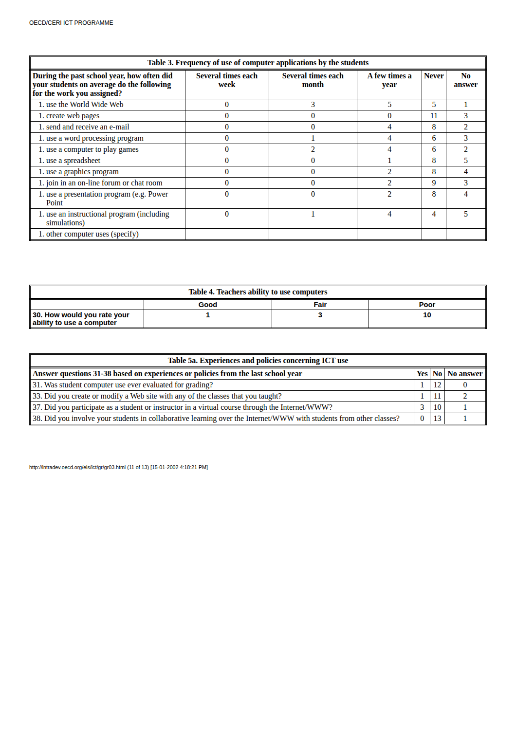OECD/CERI ICT PROGRAMME
Table 3. Frequency of use of computer applications by the students
| During the past school year, how often did your students on average do the following for the work you assigned? | Several times each week | Several times each month | A few times a year | Never | No answer |
| --- | --- | --- | --- | --- | --- |
| use the World Wide Web | 0 | 3 | 5 | 5 | 1 |
| create web pages | 0 | 0 | 0 | 11 | 3 |
| send and receive an e-mail | 0 | 0 | 4 | 8 | 2 |
| use a word processing program | 0 | 1 | 4 | 6 | 3 |
| use a computer to play games | 0 | 2 | 4 | 6 | 2 |
| use a spreadsheet | 0 | 0 | 1 | 8 | 5 |
| use a graphics program | 0 | 0 | 2 | 8 | 4 |
| join in an on-line forum or chat room | 0 | 0 | 2 | 9 | 3 |
| use a presentation program (e.g. Power Point | 0 | 0 | 2 | 8 | 4 |
| use an instructional program (including simulations) | 0 | 1 | 4 | 4 | 5 |
| other computer uses (specify) | | | | | |
Table 4. Teachers ability to use computers
| | Good | Fair | Poor |
| --- | --- | --- | --- |
| 30. How would you rate your ability to use a computer | 1 | 3 | 10 |
Table 5a. Experiences and policies concerning ICT use
| Answer questions 31-38 based on experiences or policies from the last school year | Yes | No | No answer |
| --- | --- | --- | --- |
| 31. Was student computer use ever evaluated for grading? | 1 | 12 | 0 |
| 33. Did you create or modify a Web site with any of the classes that you taught? | 1 | 11 | 2 |
| 37. Did you participate as a student or instructor in a virtual course through the Internet/WWW? | 3 | 10 | 1 |
| 38. Did you involve your students in collaborative learning over the Internet/WWW with students from other classes? | 0 | 13 | 1 |
http://intradev.oecd.org/els/ict/gr/gr03.html (11 of 13) [15-01-2002 4:18:21 PM]